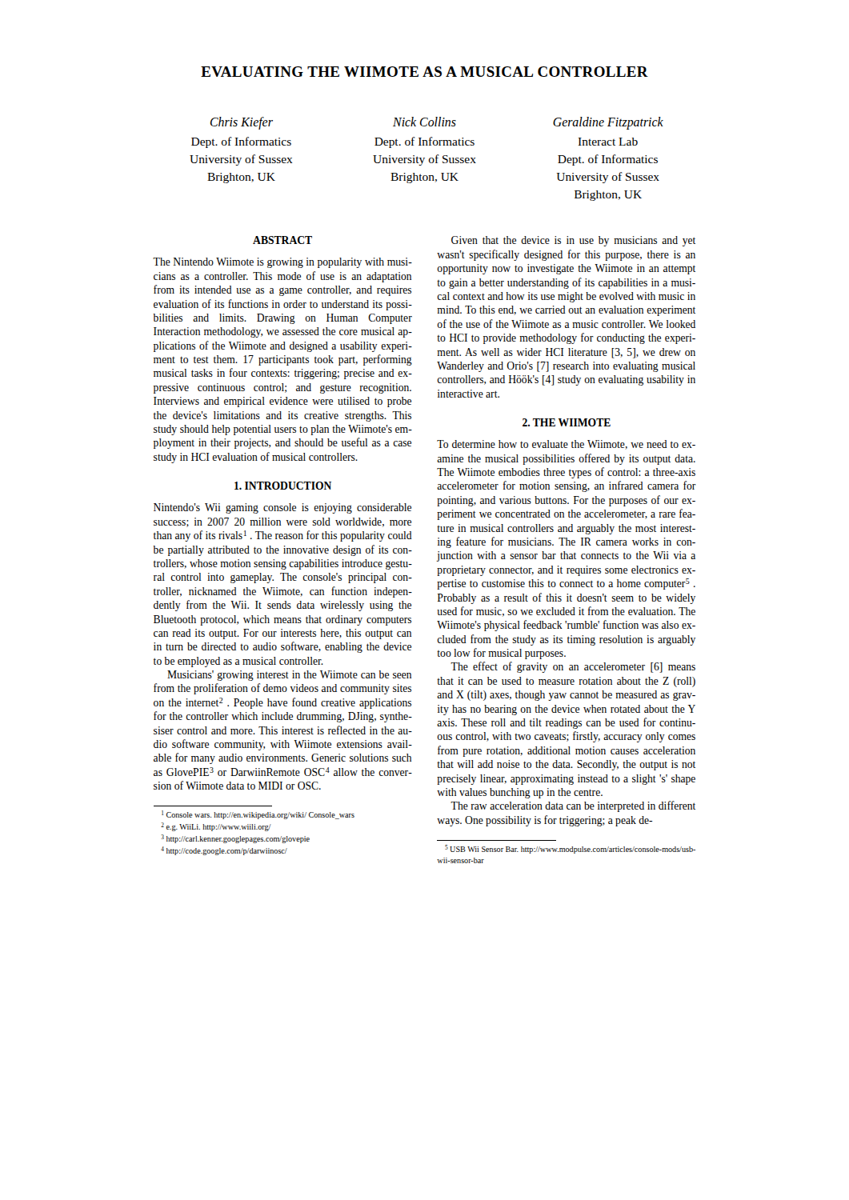EVALUATING THE WIIMOTE AS A MUSICAL CONTROLLER
Chris Kiefer Dept. of Informatics
University of Sussex
Brighton, UK
Nick Collins Dept. of Informatics
University of Sussex
Brighton, UK
Geraldine Fitzpatrick Interact Lab
Dept. of Informatics
University of Sussex
Brighton, UK
ABSTRACT
The Nintendo Wiimote is growing in popularity with musicians as a controller. This mode of use is an adaptation from its intended use as a game controller, and requires evaluation of its functions in order to understand its possibilities and limits. Drawing on Human Computer Interaction methodology, we assessed the core musical applications of the Wiimote and designed a usability experiment to test them. 17 participants took part, performing musical tasks in four contexts: triggering; precise and expressive continuous control; and gesture recognition. Interviews and empirical evidence were utilised to probe the device's limitations and its creative strengths. This study should help potential users to plan the Wiimote's employment in their projects, and should be useful as a case study in HCI evaluation of musical controllers.
1. INTRODUCTION
Nintendo's Wii gaming console is enjoying considerable success; in 2007 20 million were sold worldwide, more than any of its rivals1 . The reason for this popularity could be partially attributed to the innovative design of its controllers, whose motion sensing capabilities introduce gestural control into gameplay. The console's principal controller, nicknamed the Wiimote, can function independently from the Wii. It sends data wirelessly using the Bluetooth protocol, which means that ordinary computers can read its output. For our interests here, this output can in turn be directed to audio software, enabling the device to be employed as a musical controller.
Musicians' growing interest in the Wiimote can be seen from the proliferation of demo videos and community sites on the internet2 . People have found creative applications for the controller which include drumming, DJing, synthesiser control and more. This interest is reflected in the audio software community, with Wiimote extensions available for many audio environments. Generic solutions such as GlovePIE3 or DarwiinRemote OSC4 allow the conversion of Wiimote data to MIDI or OSC.
1 Console wars. http://en.wikipedia.org/wiki/ Console_wars
2 e.g. WiiLi. http://www.wiili.org/
3 http://carl.kenner.googlepages.com/glovepie
4 http://code.google.com/p/darwiinosc/
Given that the device is in use by musicians and yet wasn't specifically designed for this purpose, there is an opportunity now to investigate the Wiimote in an attempt to gain a better understanding of its capabilities in a musical context and how its use might be evolved with music in mind. To this end, we carried out an evaluation experiment of the use of the Wiimote as a music controller. We looked to HCI to provide methodology for conducting the experiment. As well as wider HCI literature [3, 5], we drew on Wanderley and Orio's [7] research into evaluating musical controllers, and Höök's [4] study on evaluating usability in interactive art.
2. THE WIIMOTE
To determine how to evaluate the Wiimote, we need to examine the musical possibilities offered by its output data. The Wiimote embodies three types of control: a three-axis accelerometer for motion sensing, an infrared camera for pointing, and various buttons. For the purposes of our experiment we concentrated on the accelerometer, a rare feature in musical controllers and arguably the most interesting feature for musicians. The IR camera works in conjunction with a sensor bar that connects to the Wii via a proprietary connector, and it requires some electronics expertise to customise this to connect to a home computer5 . Probably as a result of this it doesn't seem to be widely used for music, so we excluded it from the evaluation. The Wiimote's physical feedback 'rumble' function was also excluded from the study as its timing resolution is arguably too low for musical purposes.
The effect of gravity on an accelerometer [6] means that it can be used to measure rotation about the Z (roll) and X (tilt) axes, though yaw cannot be measured as gravity has no bearing on the device when rotated about the Y axis. These roll and tilt readings can be used for continuous control, with two caveats; firstly, accuracy only comes from pure rotation, additional motion causes acceleration that will add noise to the data. Secondly, the output is not precisely linear, approximating instead to a slight 's' shape with values bunching up in the centre.
The raw acceleration data can be interpreted in different ways. One possibility is for triggering; a peak de-
5 USB Wii Sensor Bar. http://www.modpulse.com/articles/console-mods/usb-wii-sensor-bar